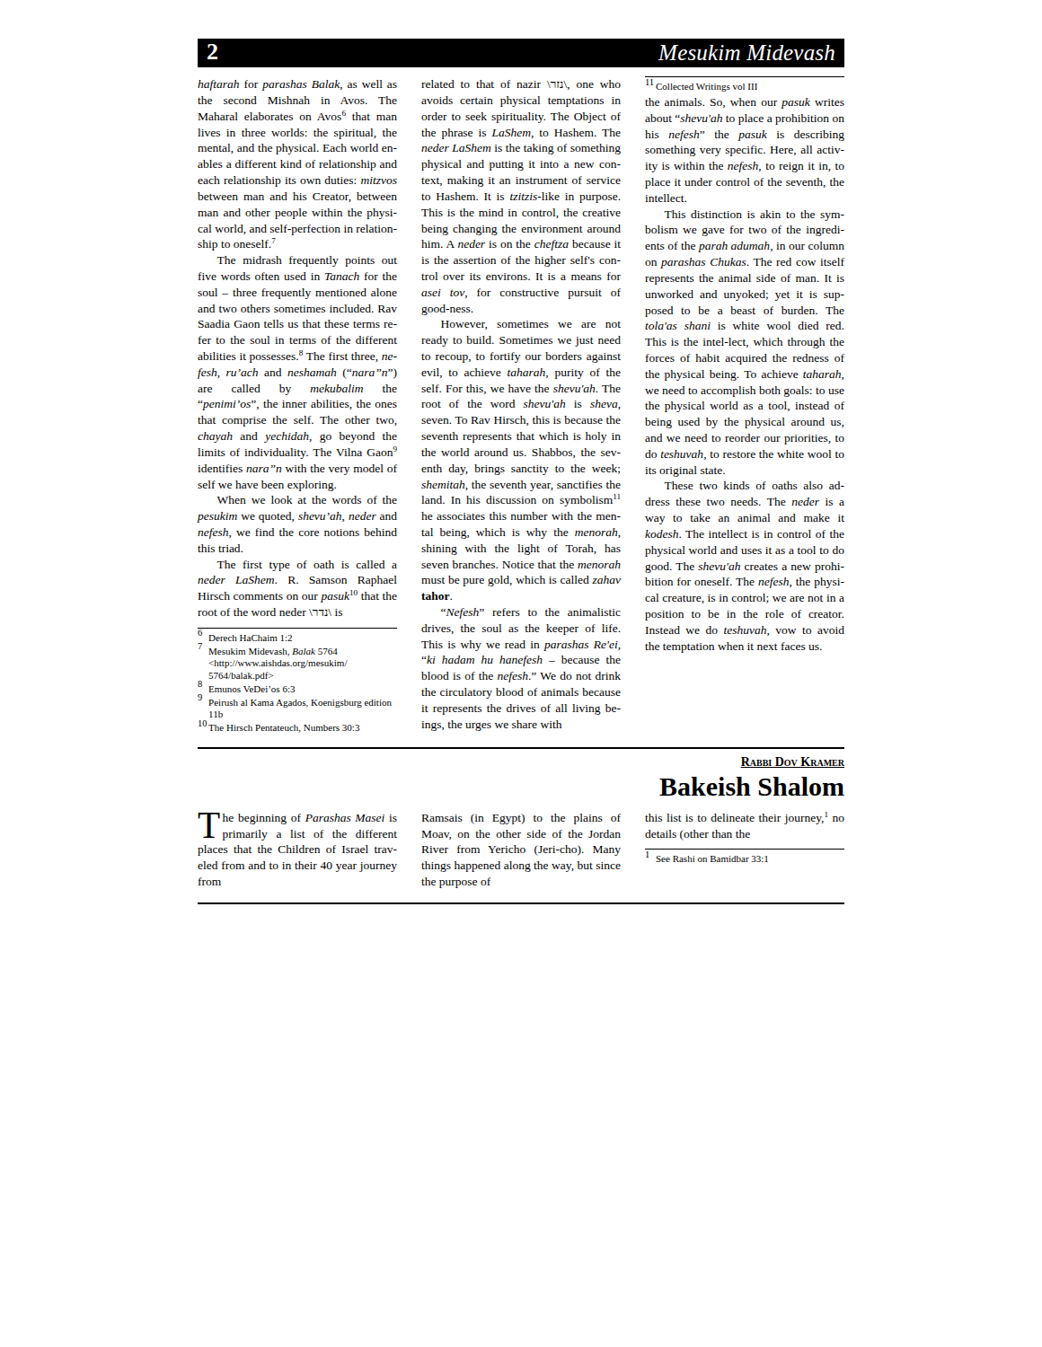2
Mesukim Midevash
haftarah for parashas Balak, as well as the second Mishnah in Avos. The Maharal elaborates on Avos6 that man lives in three worlds: the spiritual, the mental, and the physical. Each world enables a different kind of relationship and each relationship its own duties: mitzvos between man and his Creator, between man and other people within the physical world, and self-perfection in relationship to oneself.7
The midrash frequently points out five words often used in Tanach for the soul – three frequently mentioned alone and two others sometimes included. Rav Saadia Gaon tells us that these terms refer to the soul in terms of the different abilities it possesses.8 The first three, nefesh, ru’ach and neshamah (“nara”n”) are called by mekubalim the “penimi’os”, the inner abilities, the ones that comprise the self. The other two, chayah and yechidah, go beyond the limits of individuality. The Vilna Gaon9 identifies nara”n with the very model of self we have been exploring.
When we look at the words of the pesukim we quoted, shevu’ah, neder and nefesh, we find the core notions behind this triad.
The first type of oath is called a neder LaShem. R. Samson Raphael Hirsch comments on our pasuk10 that the root of the word neder \נדר\ is
6 Derech HaChaim 1:2
7 Mesukim Midevash, Balak 5764 <http://www.aishdas.org/mesukim/ 5764/balak.pdf>
8 Emunos VeDei’os 6:3
9 Peirush al Kama Agados, Koenigsburg edition 11b
10 The Hirsch Pentateuch, Numbers 30:3
related to that of nazir \נזר\, one who avoids certain physical temptations in order to seek spirituality. The Object of the phrase is LaShem, to Hashem. The neder LaShem is the taking of something physical and putting it into a new context, making it an instrument of service to Hashem. It is tzitzis-like in purpose. This is the mind in control, the creative being changing the environment around him. A neder is on the cheftza because it is the assertion of the higher self's control over its environs. It is a means for asei tov, for constructive pursuit of good-ness.
However, sometimes we are not ready to build. Sometimes we just need to recoup, to fortify our borders against evil, to achieve taharah, purity of the self. For this, we have the shevu'ah. The root of the word shevu'ah is sheva, seven. To Rav Hirsch, this is because the seventh represents that which is holy in the world around us. Shabbos, the seventh day, brings sanctity to the week; shemitah, the seventh year, sanctifies the land. In his discussion on symbolism11 he associates this number with the mental being, which is why the menorah, shining with the light of Torah, has seven branches. Notice that the menorah must be pure gold, which is called zahav tahor.
“Nefesh” refers to the animalistic drives, the soul as the keeper of life. This is why we read in parashas Re'ei, “ki hadam hu hanefesh – because the blood is of the nefesh.” We do not drink the circulatory blood of animals because it represents the drives of all living beings, the urges we share with
11 Collected Writings vol III
the animals. So, when our pasuk writes about “shevu'ah to place a prohibition on his nefesh” the pasuk is describing something very specific. Here, all activity is within the nefesh, to reign it in, to place it under control of the seventh, the intellect.
This distinction is akin to the symbolism we gave for two of the ingredients of the parah adumah, in our column on parashas Chukas. The red cow itself represents the animal side of man. It is unworked and unyoked; yet it is supposed to be a beast of burden. The tola'as shani is white wool died red. This is the intel-lect, which through the forces of habit acquired the redness of the physical being. To achieve taharah, we need to accomplish both goals: to use the physical world as a tool, instead of being used by the physical around us, and we need to reorder our priorities, to do teshuvah, to restore the white wool to its original state.
These two kinds of oaths also address these two needs. The neder is a way to take an animal and make it kodesh. The intellect is in control of the physical world and uses it as a tool to do good. The shevu'ah creates a new prohibition for oneself. The nefesh, the physical creature, is in control; we are not in a position to be in the role of creator. Instead we do teshuvah, vow to avoid the temptation when it next faces us.
Rabbi Dov Kramer
Bakeish Shalom
The beginning of Parashas Masei is primarily a list of the different places that the Children of Israel traveled from and to in their 40 year journey from
Ramsais (in Egypt) to the plains of Moav, on the other side of the Jordan River from Yericho (Jeri-cho). Many things happened along the way, but since the purpose of
this list is to delineate their journey,1 no details (other than the
1 See Rashi on Bamidbar 33:1